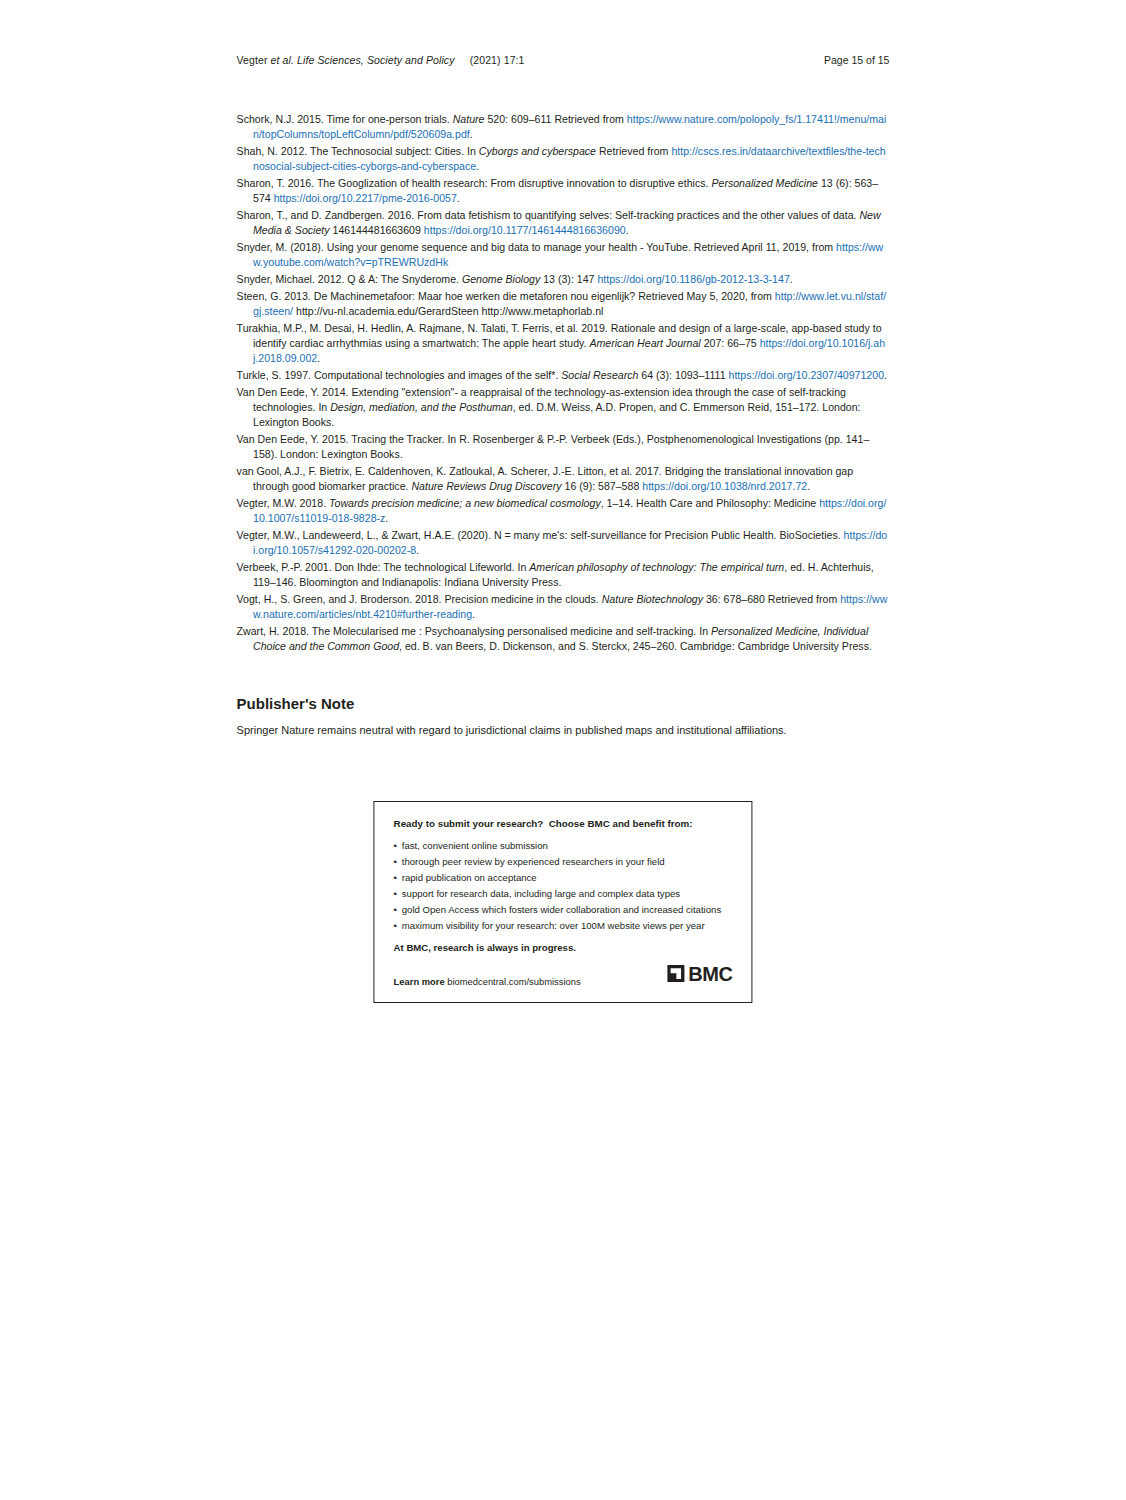Vegter et al. Life Sciences, Society and Policy (2021) 17:1
Page 15 of 15
Schork, N.J. 2015. Time for one-person trials. Nature 520: 609–611 Retrieved from https://www.nature.com/polopoly_fs/1.17411!/menu/main/topColumns/topLeftColumn/pdf/520609a.pdf.
Shah, N. 2012. The Technosocial subject: Cities. In Cyborgs and cyberspace Retrieved from http://cscs.res.in/dataarchive/textfiles/the-technosocial-subject-cities-cyborgs-and-cyberspace.
Sharon, T. 2016. The Googlization of health research: From disruptive innovation to disruptive ethics. Personalized Medicine 13 (6): 563–574 https://doi.org/10.2217/pme-2016-0057.
Sharon, T., and D. Zandbergen. 2016. From data fetishism to quantifying selves: Self-tracking practices and the other values of data. New Media & Society 146144481663609 https://doi.org/10.1177/1461444816636090.
Snyder, M. (2018). Using your genome sequence and big data to manage your health - YouTube. Retrieved April 11, 2019, from https://www.youtube.com/watch?v=pTREWRUzdHk
Snyder, Michael. 2012. Q & A: The Snyderome. Genome Biology 13 (3): 147 https://doi.org/10.1186/gb-2012-13-3-147.
Steen, G. 2013. De Machinemetafoor: Maar hoe werken die metaforen nou eigenlijk? Retrieved May 5, 2020, from http://www.let.vu.nl/staf/gj.steen/ http://vu-nl.academia.edu/GerardSteen http://www.metaphorlab.nl
Turakhia, M.P., M. Desai, H. Hedlin, A. Rajmane, N. Talati, T. Ferris, et al. 2019. Rationale and design of a large-scale, app-based study to identify cardiac arrhythmias using a smartwatch: The apple heart study. American Heart Journal 207: 66–75 https://doi.org/10.1016/j.ahj.2018.09.002.
Turkle, S. 1997. Computational technologies and images of the self*. Social Research 64 (3): 1093–1111 https://doi.org/10.2307/40971200.
Van Den Eede, Y. 2014. Extending "extension"- a reappraisal of the technology-as-extension idea through the case of self-tracking technologies. In Design, mediation, and the Posthuman, ed. D.M. Weiss, A.D. Propen, and C. Emmerson Reid, 151–172. London: Lexington Books.
Van Den Eede, Y. 2015. Tracing the Tracker. In R. Rosenberger & P.-P. Verbeek (Eds.), Postphenomenological Investigations (pp. 141–158). London: Lexington Books.
van Gool, A.J., F. Bietrix, E. Caldenhoven, K. Zatloukal, A. Scherer, J.-E. Litton, et al. 2017. Bridging the translational innovation gap through good biomarker practice. Nature Reviews Drug Discovery 16 (9): 587–588 https://doi.org/10.1038/nrd.2017.72.
Vegter, M.W. 2018. Towards precision medicine; a new biomedical cosmology, 1–14. Health Care and Philosophy: Medicine https://doi.org/10.1007/s11019-018-9828-z.
Vegter, M.W., Landeweerd, L., & Zwart, H.A.E. (2020). N = many me's: self-surveillance for Precision Public Health. BioSocieties. https://doi.org/10.1057/s41292-020-00202-8.
Verbeek, P.-P. 2001. Don Ihde: The technological Lifeworld. In American philosophy of technology: The empirical turn, ed. H. Achterhuis, 119–146. Bloomington and Indianapolis: Indiana University Press.
Vogt, H., S. Green, and J. Broderson. 2018. Precision medicine in the clouds. Nature Biotechnology 36: 678–680 Retrieved from https://www.nature.com/articles/nbt.4210#further-reading.
Zwart, H. 2018. The Molecularised me : Psychoanalysing personalised medicine and self-tracking. In Personalized Medicine, Individual Choice and the Common Good, ed. B. van Beers, D. Dickenson, and S. Sterckx, 245–260. Cambridge: Cambridge University Press.
Publisher's Note
Springer Nature remains neutral with regard to jurisdictional claims in published maps and institutional affiliations.
Ready to submit your research? Choose BMC and benefit from:
fast, convenient online submission
thorough peer review by experienced researchers in your field
rapid publication on acceptance
support for research data, including large and complex data types
gold Open Access which fosters wider collaboration and increased citations
maximum visibility for your research: over 100M website views per year
At BMC, research is always in progress.
Learn more biomedcentral.com/submissions
BMC